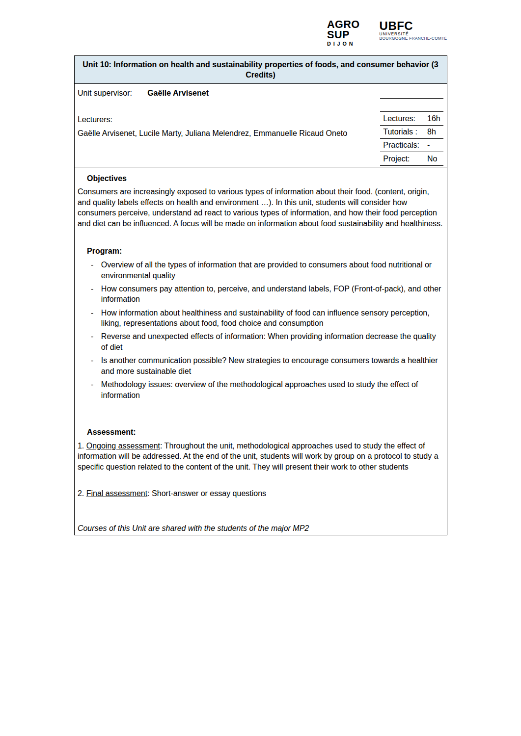AGRO
SUP DIJON
UBFC UNIVERSITÉ BOURGOGNE FRANCHE-COMTÉ
| Unit 10: Information on health and sustainability properties of foods, and consumer behavior (3 Credits) |
| Unit supervisor: Gaëlle Arvisenet Lecturers: Gaëlle Arvisenet, Lucile Marty, Juliana Melendrez, Emmanuelle Ricaud Oneto / Lectures: / 16h / / Tutorials : / 8h / / Practicals: / - / / Project: / No / |
| Objectives Consumers are increasingly exposed to various types of information about their food. (content, origin, and quality labels effects on health and environment …). In this unit, students will consider how consumers perceive, understand ad react to various types of information, and how their food perception and diet can be influenced. A focus will be made on information about food sustainability and healthiness. Program: Overview of all the types of information that are provided to consumers about food nutritional or environmental quality How consumers pay attention to, perceive, and understand labels, FOP (Front-of-pack), and other information How information about healthiness and sustainability of food can influence sensory perception, liking, representations about food, food choice and consumption Reverse and unexpected effects of information: When providing information decrease the quality of diet Is another communication possible? New strategies to encourage consumers towards a healthier and more sustainable diet Methodology issues: overview of the methodological approaches used to study the effect of information Assessment: 1. Ongoing assessment : Throughout the unit, methodological approaches used to study the effect of information will be addressed. At the end of the unit, students will work by group on a protocol to study a specific question related to the content of the unit. They will present their work to other students 2. Final assessment : Short-answer or essay questions |
| Courses of this Unit are shared with the students of the major MP2 |